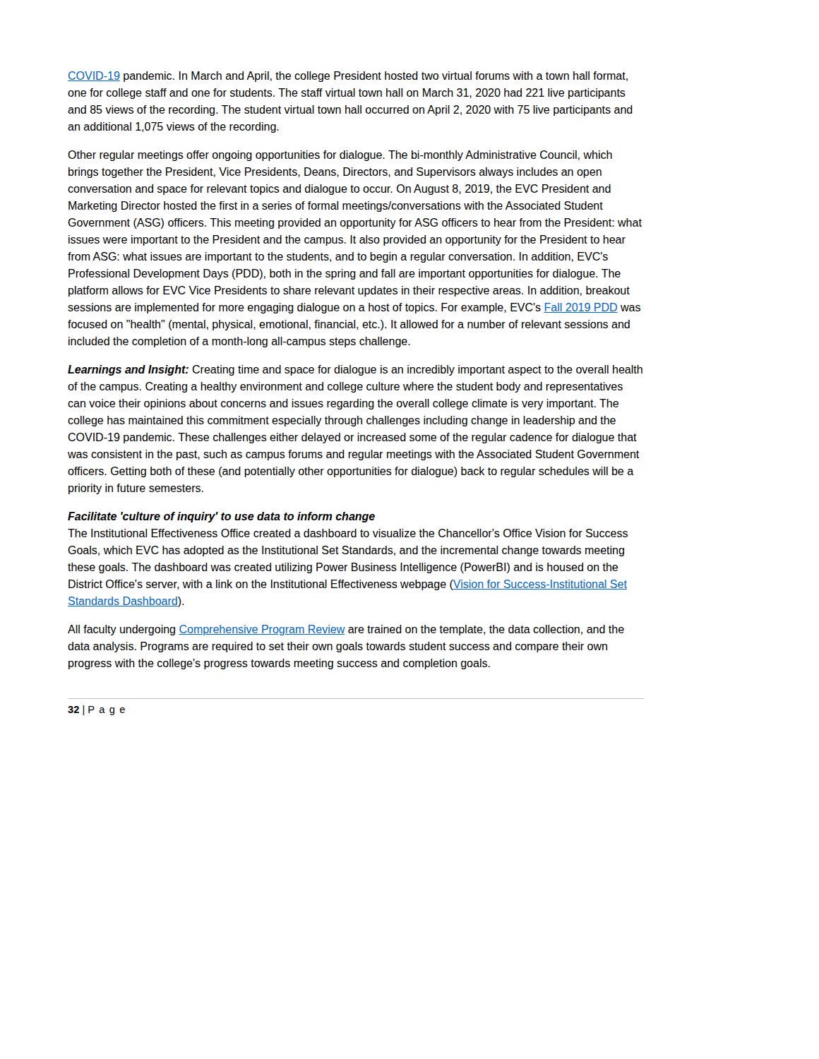COVID-19 pandemic. In March and April, the college President hosted two virtual forums with a town hall format, one for college staff and one for students. The staff virtual town hall on March 31, 2020 had 221 live participants and 85 views of the recording. The student virtual town hall occurred on April 2, 2020 with 75 live participants and an additional 1,075 views of the recording.
Other regular meetings offer ongoing opportunities for dialogue. The bi-monthly Administrative Council, which brings together the President, Vice Presidents, Deans, Directors, and Supervisors always includes an open conversation and space for relevant topics and dialogue to occur. On August 8, 2019, the EVC President and Marketing Director hosted the first in a series of formal meetings/conversations with the Associated Student Government (ASG) officers. This meeting provided an opportunity for ASG officers to hear from the President: what issues were important to the President and the campus. It also provided an opportunity for the President to hear from ASG: what issues are important to the students, and to begin a regular conversation. In addition, EVC's Professional Development Days (PDD), both in the spring and fall are important opportunities for dialogue. The platform allows for EVC Vice Presidents to share relevant updates in their respective areas. In addition, breakout sessions are implemented for more engaging dialogue on a host of topics. For example, EVC's Fall 2019 PDD was focused on "health" (mental, physical, emotional, financial, etc.). It allowed for a number of relevant sessions and included the completion of a month-long all-campus steps challenge.
Learnings and Insight: Creating time and space for dialogue is an incredibly important aspect to the overall health of the campus. Creating a healthy environment and college culture where the student body and representatives can voice their opinions about concerns and issues regarding the overall college climate is very important. The college has maintained this commitment especially through challenges including change in leadership and the COVID-19 pandemic. These challenges either delayed or increased some of the regular cadence for dialogue that was consistent in the past, such as campus forums and regular meetings with the Associated Student Government officers. Getting both of these (and potentially other opportunities for dialogue) back to regular schedules will be a priority in future semesters.
Facilitate 'culture of inquiry' to use data to inform change
The Institutional Effectiveness Office created a dashboard to visualize the Chancellor's Office Vision for Success Goals, which EVC has adopted as the Institutional Set Standards, and the incremental change towards meeting these goals. The dashboard was created utilizing Power Business Intelligence (PowerBI) and is housed on the District Office's server, with a link on the Institutional Effectiveness webpage (Vision for Success-Institutional Set Standards Dashboard).
All faculty undergoing Comprehensive Program Review are trained on the template, the data collection, and the data analysis. Programs are required to set their own goals towards student success and compare their own progress with the college's progress towards meeting success and completion goals.
32 | P a g e